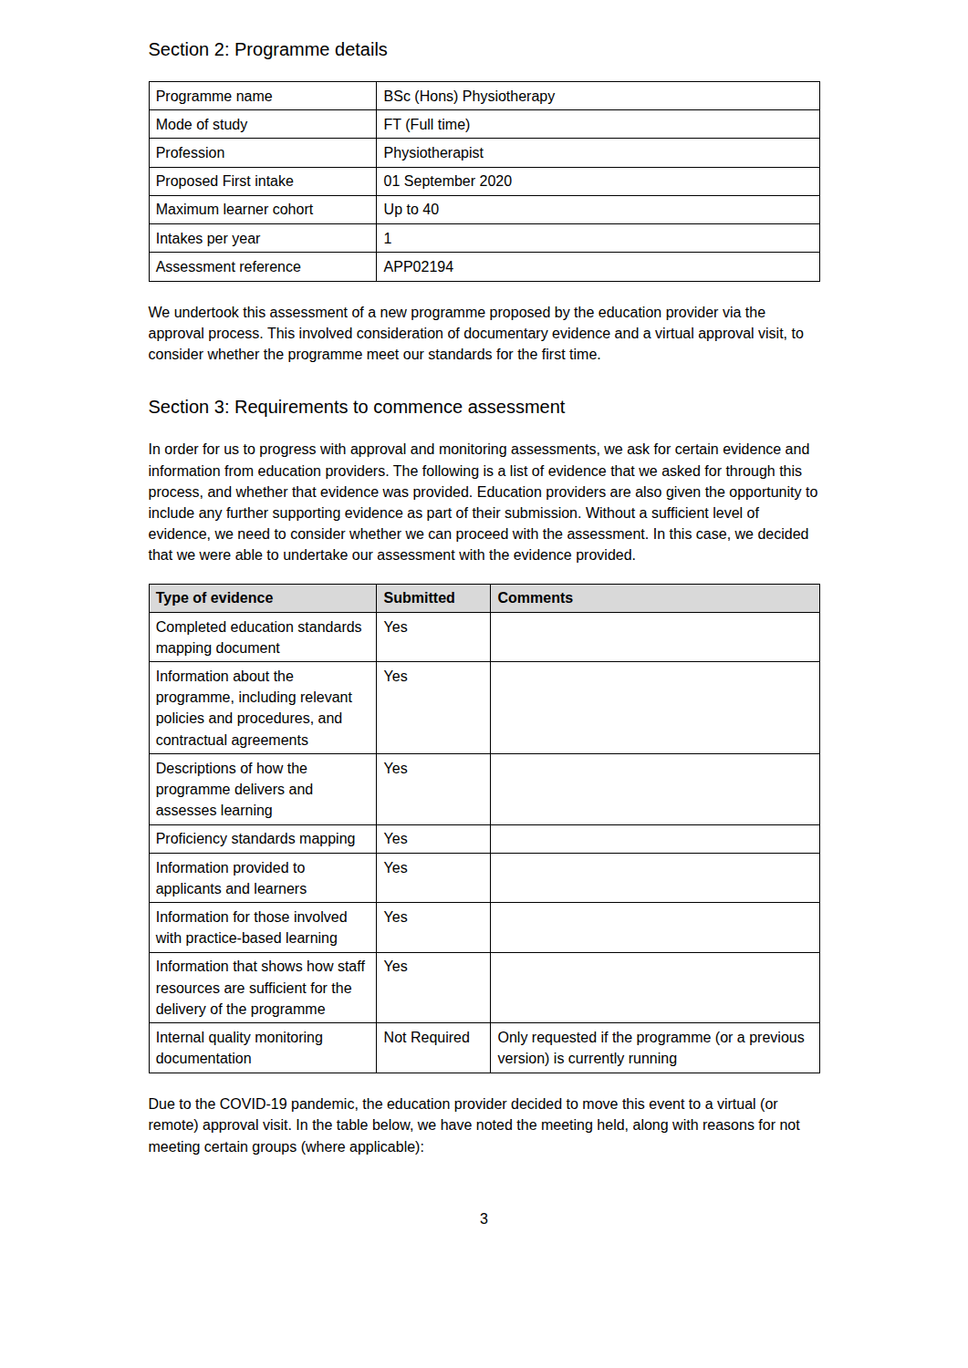Section 2: Programme details
| Programme name | BSc (Hons) Physiotherapy |
| Mode of study | FT (Full time) |
| Profession | Physiotherapist |
| Proposed First intake | 01 September 2020 |
| Maximum learner cohort | Up to 40 |
| Intakes per year | 1 |
| Assessment reference | APP02194 |
We undertook this assessment of a new programme proposed by the education provider via the approval process. This involved consideration of documentary evidence and a virtual approval visit, to consider whether the programme meet our standards for the first time.
Section 3: Requirements to commence assessment
In order for us to progress with approval and monitoring assessments, we ask for certain evidence and information from education providers. The following is a list of evidence that we asked for through this process, and whether that evidence was provided. Education providers are also given the opportunity to include any further supporting evidence as part of their submission. Without a sufficient level of evidence, we need to consider whether we can proceed with the assessment. In this case, we decided that we were able to undertake our assessment with the evidence provided.
| Type of evidence | Submitted | Comments |
| --- | --- | --- |
| Completed education standards mapping document | Yes | |
| Information about the programme, including relevant policies and procedures, and contractual agreements | Yes | |
| Descriptions of how the programme delivers and assesses learning | Yes | |
| Proficiency standards mapping | Yes | |
| Information provided to applicants and learners | Yes | |
| Information for those involved with practice-based learning | Yes | |
| Information that shows how staff resources are sufficient for the delivery of the programme | Yes | |
| Internal quality monitoring documentation | Not Required | Only requested if the programme (or a previous version) is currently running |
Due to the COVID-19 pandemic, the education provider decided to move this event to a virtual (or remote) approval visit. In the table below, we have noted the meeting held, along with reasons for not meeting certain groups (where applicable):
3